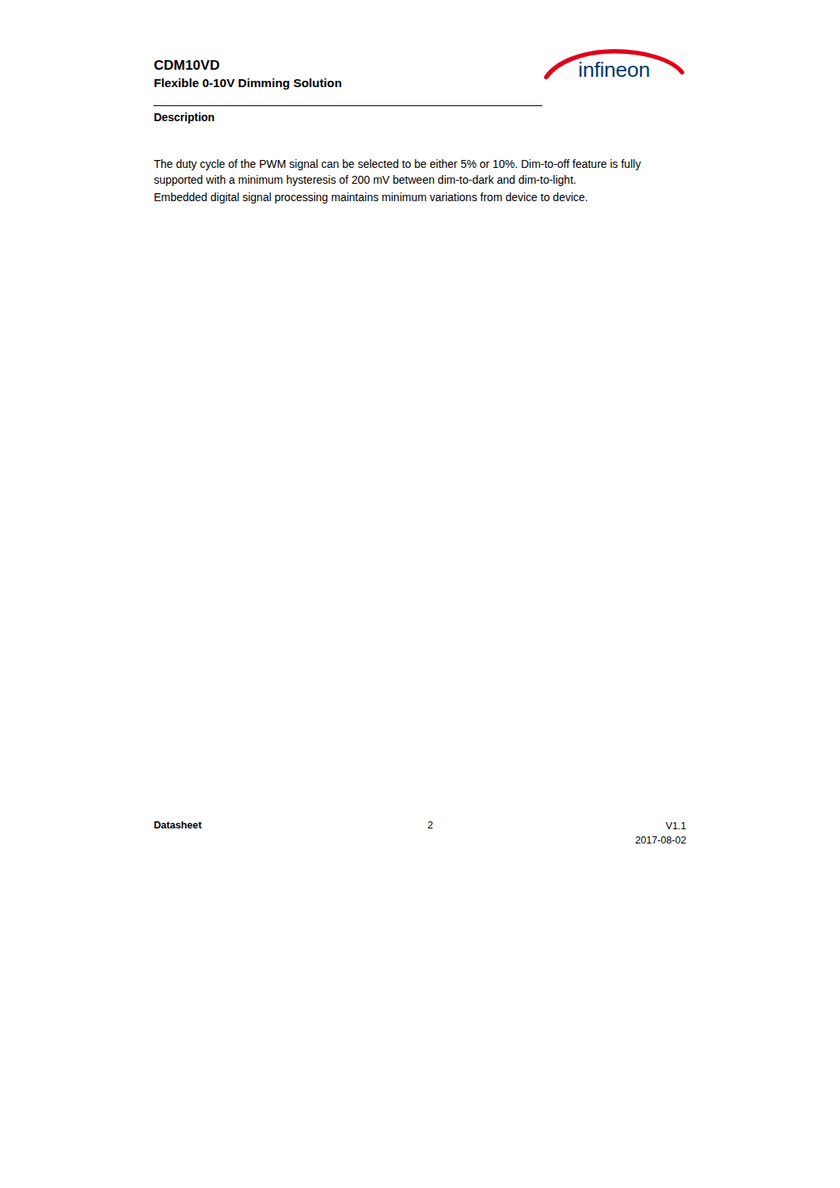CDM10VD
Flexible 0-10V Dimming Solution
infineon
Description
The duty cycle of the PWM signal can be selected to be either 5% or 10%. Dim-to-off feature is fully supported with a minimum hysteresis of 200 mV between dim-to-dark and dim-to-light.
Embedded digital signal processing maintains minimum variations from device to device.
Datasheet
2
V1.1
2017-08-02